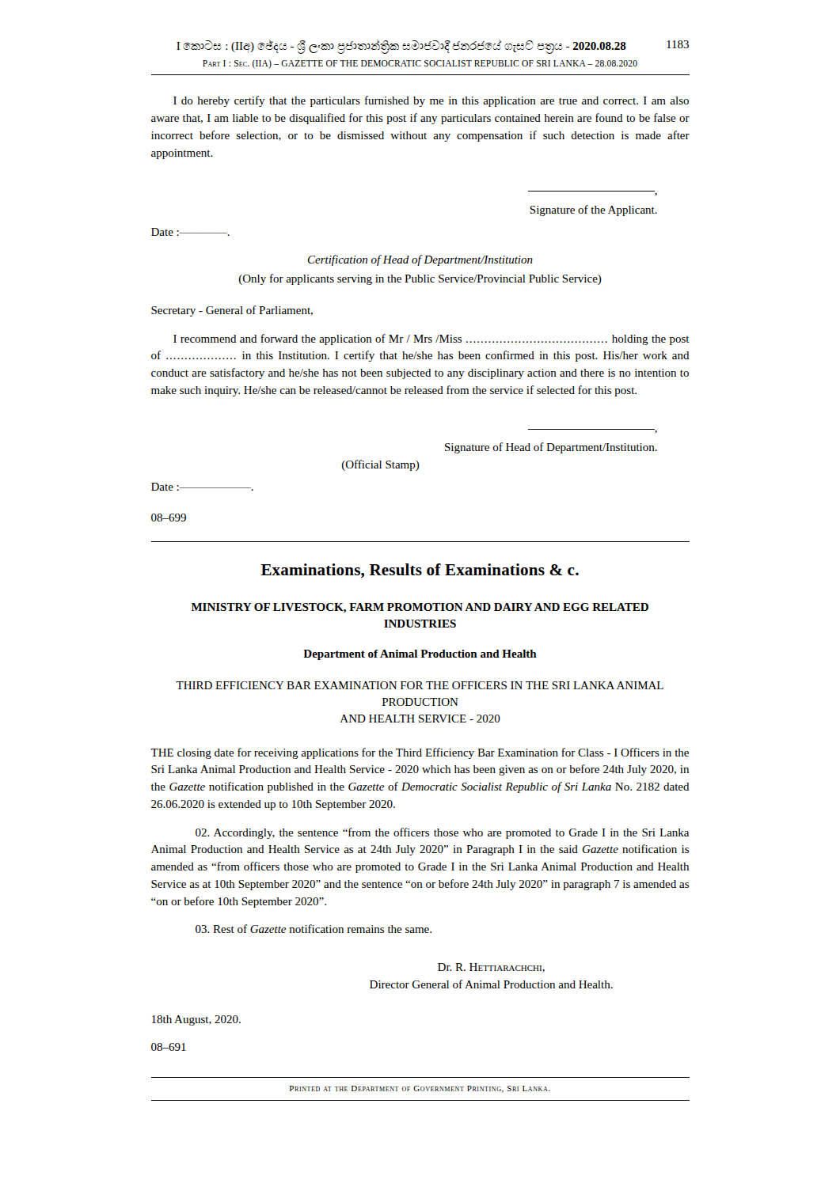1183
I කොටස : (IIඅ) ඡේදය - ශ්‍රී ලංකා ප්‍රජාතාන්ත්‍රික සමාජවාදී ජනරජයේ ගැසට් පත්‍රය - 2020.08.28
Part I : Sec. (IIA) – GAZETTE OF THE DEMOCRATIC SOCIALIST REPUBLIC OF SRI LANKA – 28.08.2020
I do hereby certify that the particulars furnished by me in this application are true and correct. I am also aware that, I am liable to be disqualified for this post if any particulars contained herein are found to be false or incorrect before selection, or to be dismissed without any compensation if such detection is made after appointment.
,
Signature of the Applicant.
Date :————.
Certification of Head of Department/Institution
(Only for applicants serving in the Public Service/Provincial Public Service)
Secretary - General of Parliament,
I recommend and forward the application of Mr / Mrs /Miss ...................................... holding the post of ................... in this Institution. I certify that he/she has been confirmed in this post. His/her work and conduct are satisfactory and he/she has not been subjected to any disciplinary action and there is no intention to make such inquiry. He/she can be released/cannot be released from the service if selected for this post.
,
Signature of Head of Department/Institution.
(Official Stamp)
Date :——————.
08–699
Examinations, Results of Examinations & c.
MINISTRY OF LIVESTOCK, FARM PROMOTION AND DAIRY AND EGG RELATED
INDUSTRIES
Department of Animal Production and Health
THIRD EFFICIENCY BAR EXAMINATION FOR THE OFFICERS IN THE SRI LANKA ANIMAL PRODUCTION
AND HEALTH SERVICE - 2020
THE closing date for receiving applications for the Third Efficiency Bar Examination for Class - I Officers in the Sri Lanka Animal Production and Health Service - 2020 which has been given as on or before 24th July 2020, in the Gazette notification published in the Gazette of Democratic Socialist Republic of Sri Lanka No. 2182 dated 26.06.2020 is extended up to 10th September 2020.
02. Accordingly, the sentence “from the officers those who are promoted to Grade I in the Sri Lanka Animal Production and Health Service as at 24th July 2020” in Paragraph I in the said Gazette notification is amended as “from officers those who are promoted to Grade I in the Sri Lanka Animal Production and Health Service as at 10th September 2020” and the sentence “on or before 24th July 2020” in paragraph 7 is amended as “on or before 10th September 2020”.
03. Rest of Gazette notification remains the same.
Dr. R. Hettiarachchi,
Director General of Animal Production and Health.
18th August, 2020.
08–691
Printed at the Department of Government Printing, Sri Lanka.